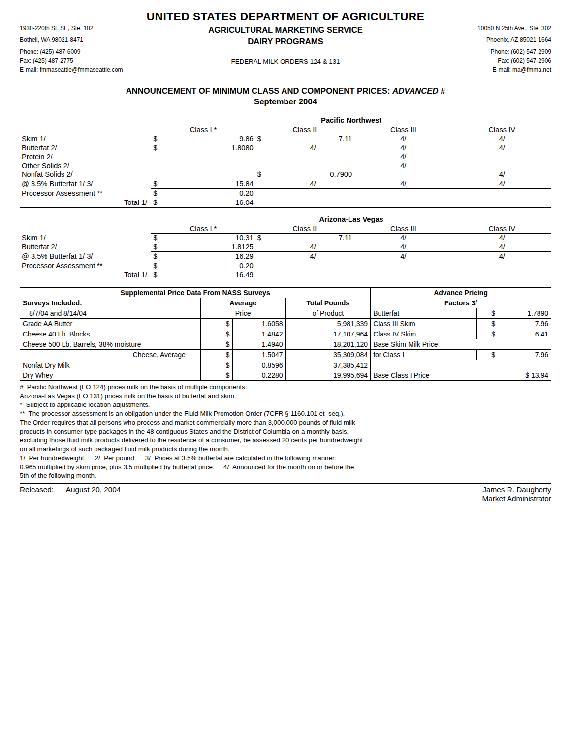UNITED STATES DEPARTMENT OF AGRICULTURE
| 1930-220th St. SE, Ste. 102 | AGRICULTURAL MARKETING SERVICE | 10050 N 25th Ave., Ste. 302 |
| Bothell, WA 98021-8471 | DAIRY PROGRAMS | Phoenix, AZ 85021-1664 |
| Phone: (425) 487-6009 | | Phone: (602) 547-2909 |
| Fax: (425) 487-2775 | FEDERAL MILK ORDERS 124 & 131 | Fax: (602) 547-2906 |
| E-mail: fmmaseattle@fmmaseattle.com | | E-mail: ma@fmma.net |
ANNOUNCEMENT OF MINIMUM CLASS AND COMPONENT PRICES: ADVANCED #
September 2004
| | Pacific Northwest |
| | Class I * | Class II | Class III | Class IV |
| Skim 1/ | $ | 9.86 | $ | 7.11 | 4/ | 4/ |
| Butterfat 2/ | $ | 1.8080 | | 4/ | 4/ | 4/ |
| Protein 2/ | | | | | 4/ | |
| Other Solids 2/ | | | | | 4/ | |
| Nonfat Solids 2/ | | | $ | 0.7900 | | 4/ |
| @ 3.5% Butterfat 1/ 3/ | $ | 15.84 | | 4/ | 4/ | 4/ |
| Processor Assessment ** | $ | 0.20 | | | | |
| Total 1/ | $ | 16.04 | | | | |
| | Arizona-Las Vegas |
| | Class I * | Class II | Class III | Class IV |
| Skim 1/ | $ | 10.31 | $ | 7.11 | 4/ | 4/ |
| Butterfat 2/ | $ | 1.8125 | | 4/ | 4/ | 4/ |
| @ 3.5% Butterfat 1/ 3/ | $ | 16.29 | | 4/ | 4/ | 4/ |
| Processor Assessment ** | $ | 0.20 | | | | |
| Total 1/ | $ | 16.49 | | | | |
| Supplemental Price Data From NASS Surveys | Advance Pricing |
| Surveys Included: | Average | Total Pounds | Factors 3/ |
| 8/7/04 and 8/14/04 | Price | of Product | Butterfat | $ | 1.7890 |
| Grade AA Butter | $ | 1.6058 | 5,981,339 | Class III Skim | $ | 7.96 |
| Cheese 40 Lb. Blocks | $ | 1.4842 | 17,107,964 | Class IV Skim | $ | 6.41 |
| Cheese 500 Lb. Barrels, 38% moisture | $ | 1.4940 | 18,201,120 | Base Skim Milk Price |
| Cheese, Average | $ | 1.5047 | 35,309,084 | for Class I | $ | 7.96 |
| Nonfat Dry Milk | $ | 0.8596 | 37,385,412 | |
| Dry Whey | $ | 0.2280 | 19,995,694 | Base Class I Price | $ 13.94 |
# Pacific Northwest (FO 124) prices milk on the basis of multiple components.
Arizona-Las Vegas (FO 131) prices milk on the basis of butterfat and skim.
* Subject to applicable location adjustments.
** The processor assessment is an obligation under the Fluid Milk Promotion Order (7CFR § 1160.101 et seq.).
The Order requires that all persons who process and market commercially more than 3,000,000 pounds of fluid milk
products in consumer-type packages in the 48 contiguous States and the District of Columbia on a monthly basis,
excluding those fluid milk products delivered to the residence of a consumer, be assessed 20 cents per hundredweight
on all marketings of such packaged fluid milk products during the month.
1/ Per hundredweight. 2/ Per pound. 3/ Prices at 3.5% butterfat are calculated in the following manner:
0.965 multiplied by skim price, plus 3.5 multiplied by butterfat price. 4/ Announced for the month on or before the
5th of the following month.
Released: August 20, 2004
James R. Daugherty
Market Administrator